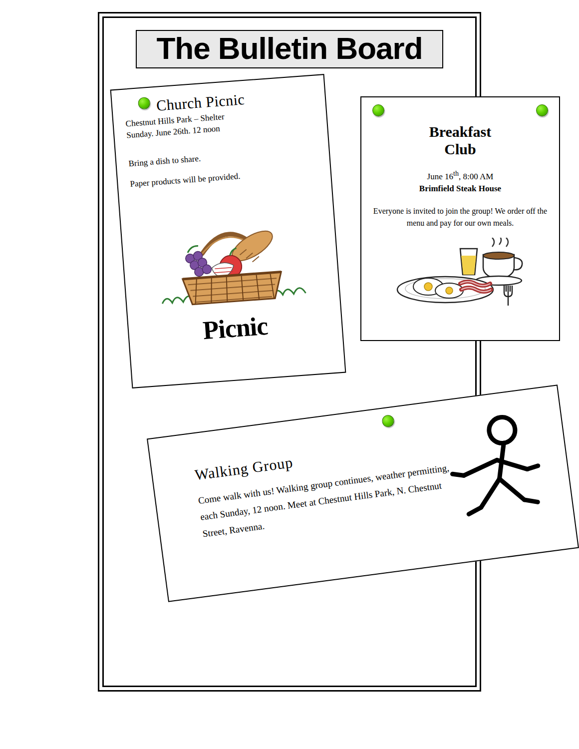The Bulletin Board
Church Picnic
Chestnut Hills Park – Shelter
Sunday. June 26th. 12 noon
Bring a dish to share.
Paper products will be provided.
Picnic
Breakfast
Club
June 16th, 8:00 AM
Brimfield Steak House
Everyone is invited to join the group! We order off the menu and pay for our own meals.
Walking Group
Come walk with us! Walking group continues, weather permitting, each Sunday, 12 noon. Meet at Chestnut Hills Park, N. Chestnut Street, Ravenna.